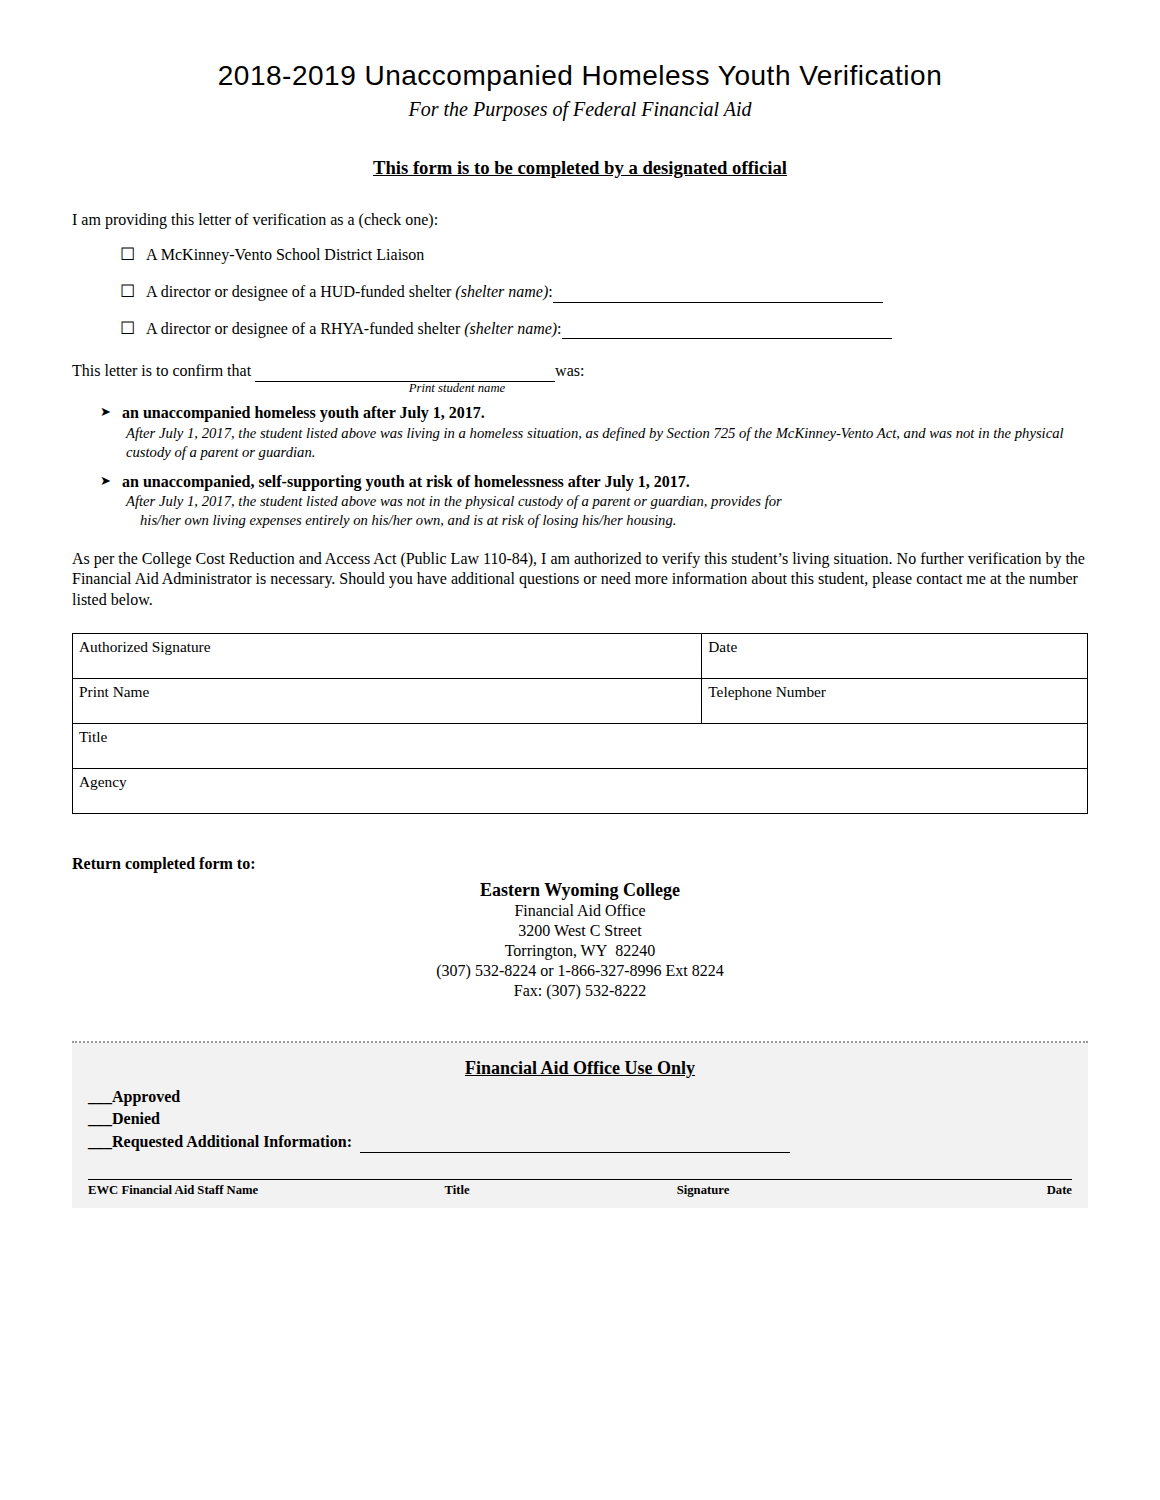2018-2019 Unaccompanied Homeless Youth Verification
For the Purposes of Federal Financial Aid
This form is to be completed by a designated official
I am providing this letter of verification as a (check one):
☐ A McKinney-Vento School District Liaison
☐ A director or designee of a HUD-funded shelter (shelter name):
☐ A director or designee of a RHYA-funded shelter (shelter name):
This letter is to confirm that was:
Print student name
an unaccompanied homeless youth after July 1, 2017. After July 1, 2017, the student listed above was living in a homeless situation, as defined by Section 725 of the McKinney-Vento Act, and was not in the physical custody of a parent or guardian.
an unaccompanied, self-supporting youth at risk of homelessness after July 1, 2017. After July 1, 2017, the student listed above was not in the physical custody of a parent or guardian, provides for his/her own living expenses entirely on his/her own, and is at risk of losing his/her housing.
As per the College Cost Reduction and Access Act (Public Law 110-84), I am authorized to verify this student’s living situation. No further verification by the Financial Aid Administrator is necessary. Should you have additional questions or need more information about this student, please contact me at the number listed below.
| Authorized Signature | Date |
| Print Name | Telephone Number |
| Title |
| Agency |
Return completed form to:
Eastern Wyoming College
Financial Aid Office
3200 West C Street
Torrington, WY 82240
(307) 532-8224 or 1-866-327-8996 Ext 8224
Fax: (307) 532-8222
Financial Aid Office Use Only
___Approved
___Denied
___Requested Additional Information:
EWC Financial Aid Staff Name Title Signature Date